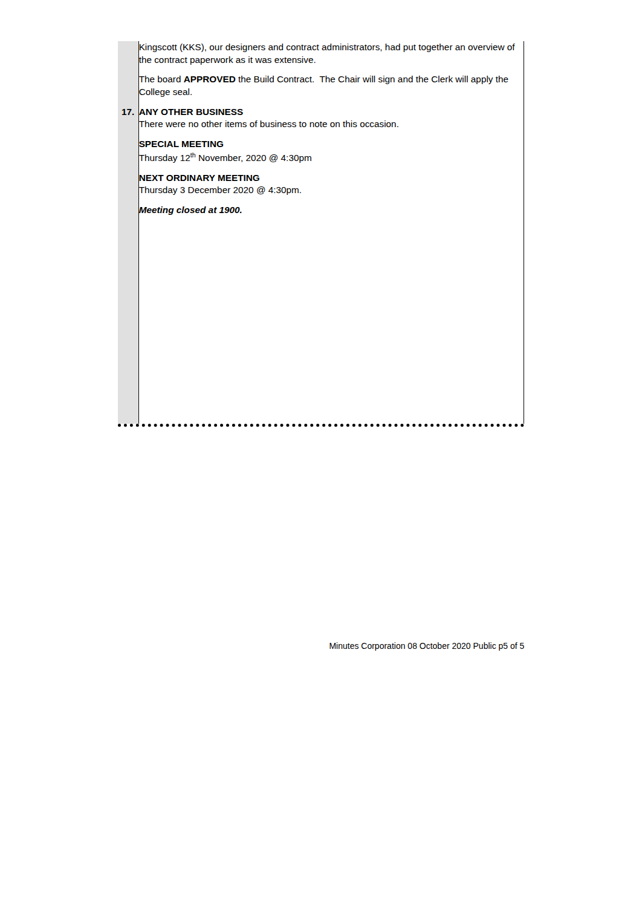| | Kingscott (KKS), our designers and contract administrators, had put together an overview of the contract paperwork as it was extensive. The board APPROVED the Build Contract. The Chair will sign and the Clerk will apply the College seal. |
| 17. | ANY OTHER BUSINESS There were no other items of business to note on this occasion. SPECIAL MEETING Thursday 12 th November, 2020 @ 4:30pm NEXT ORDINARY MEETING Thursday 3 December 2020 @ 4:30pm. Meeting closed at 1900. |
Minutes Corporation 08 October 2020 Public p5 of 5